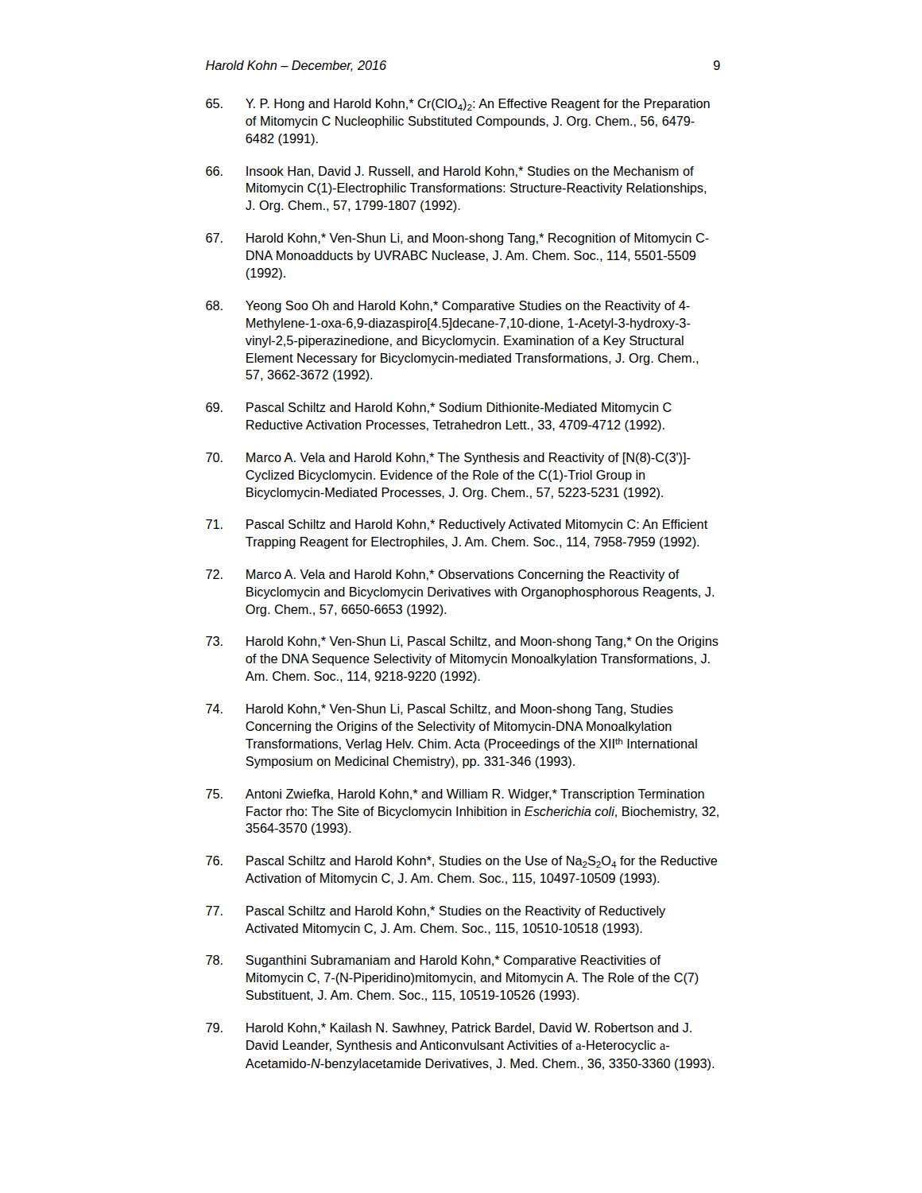Harold Kohn – December, 2016 9
65. Y. P. Hong and Harold Kohn,* Cr(ClO4)2: An Effective Reagent for the Preparation of Mitomycin C Nucleophilic Substituted Compounds, J. Org. Chem., 56, 6479-6482 (1991).
66. Insook Han, David J. Russell, and Harold Kohn,* Studies on the Mechanism of Mitomycin C(1)-Electrophilic Transformations: Structure-Reactivity Relationships, J. Org. Chem., 57, 1799-1807 (1992).
67. Harold Kohn,* Ven-Shun Li, and Moon-shong Tang,* Recognition of Mitomycin C-DNA Monoadducts by UVRABC Nuclease, J. Am. Chem. Soc., 114, 5501-5509 (1992).
68. Yeong Soo Oh and Harold Kohn,* Comparative Studies on the Reactivity of 4-Methylene-1-oxa-6,9-diazaspiro[4.5]decane-7,10-dione, 1-Acetyl-3-hydroxy-3-vinyl-2,5-piperazinedione, and Bicyclomycin. Examination of a Key Structural Element Necessary for Bicyclomycin-mediated Transformations, J. Org. Chem., 57, 3662-3672 (1992).
69. Pascal Schiltz and Harold Kohn,* Sodium Dithionite-Mediated Mitomycin C Reductive Activation Processes, Tetrahedron Lett., 33, 4709-4712 (1992).
70. Marco A. Vela and Harold Kohn,* The Synthesis and Reactivity of [N(8)-C(3')]-Cyclized Bicyclomycin. Evidence of the Role of the C(1)-Triol Group in Bicyclomycin-Mediated Processes, J. Org. Chem., 57, 5223-5231 (1992).
71. Pascal Schiltz and Harold Kohn,* Reductively Activated Mitomycin C: An Efficient Trapping Reagent for Electrophiles, J. Am. Chem. Soc., 114, 7958-7959 (1992).
72. Marco A. Vela and Harold Kohn,* Observations Concerning the Reactivity of Bicyclomycin and Bicyclomycin Derivatives with Organophosphorous Reagents, J. Org. Chem., 57, 6650-6653 (1992).
73. Harold Kohn,* Ven-Shun Li, Pascal Schiltz, and Moon-shong Tang,* On the Origins of the DNA Sequence Selectivity of Mitomycin Monoalkylation Transformations, J. Am. Chem. Soc., 114, 9218-9220 (1992).
74. Harold Kohn,* Ven-Shun Li, Pascal Schiltz, and Moon-shong Tang, Studies Concerning the Origins of the Selectivity of Mitomycin-DNA Monoalkylation Transformations, Verlag Helv. Chim. Acta (Proceedings of the XIIth International Symposium on Medicinal Chemistry), pp. 331-346 (1993).
75. Antoni Zwiefka, Harold Kohn,* and William R. Widger,* Transcription Termination Factor rho: The Site of Bicyclomycin Inhibition in Escherichia coli, Biochemistry, 32, 3564-3570 (1993).
76. Pascal Schiltz and Harold Kohn*, Studies on the Use of Na2S2O4 for the Reductive Activation of Mitomycin C, J. Am. Chem. Soc., 115, 10497-10509 (1993).
77. Pascal Schiltz and Harold Kohn,* Studies on the Reactivity of Reductively Activated Mitomycin C, J. Am. Chem. Soc., 115, 10510-10518 (1993).
78. Suganthini Subramaniam and Harold Kohn,* Comparative Reactivities of Mitomycin C, 7-(N-Piperidino)mitomycin, and Mitomycin A. The Role of the C(7) Substituent, J. Am. Chem. Soc., 115, 10519-10526 (1993).
79. Harold Kohn,* Kailash N. Sawhney, Patrick Bardel, David W. Robertson and J. David Leander, Synthesis and Anticonvulsant Activities of a-Heterocyclic a-Acetamido-N-benzylacetamide Derivatives, J. Med. Chem., 36, 3350-3360 (1993).